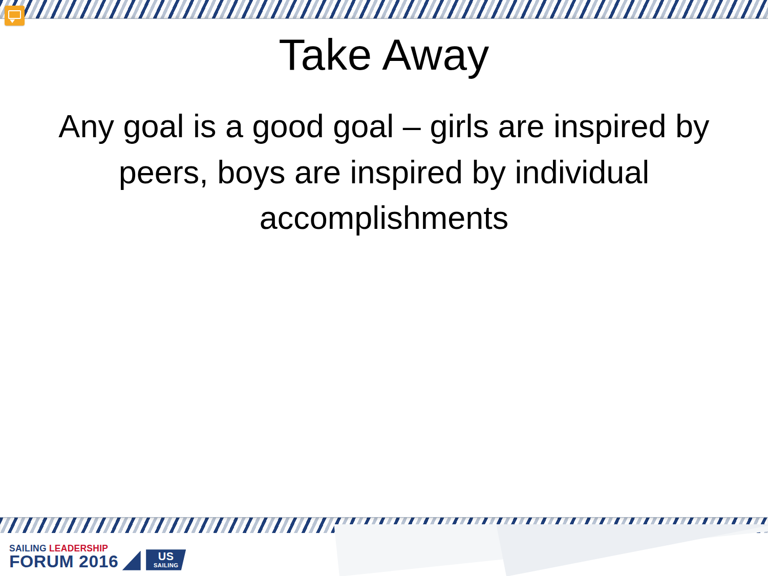Take Away
Any goal is a good goal – girls are inspired by peers, boys are inspired by individual accomplishments
SAILING LEADERSHIP
FORUM 2016
US SAILING